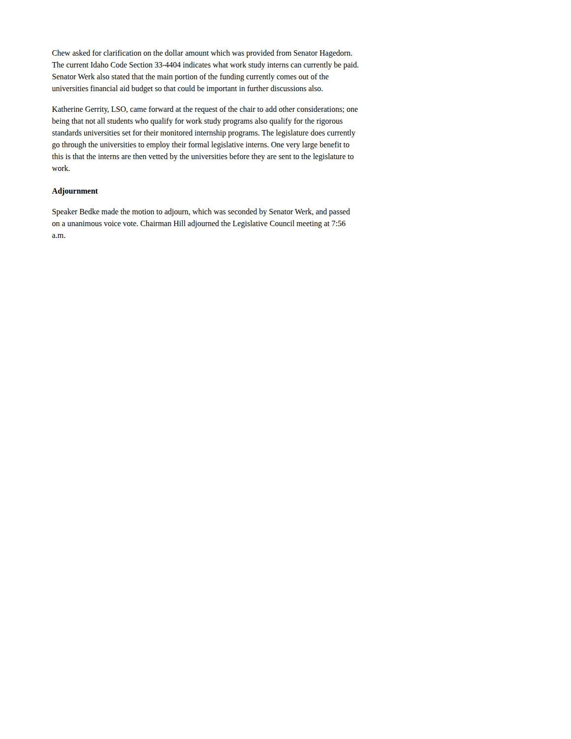Chew asked for clarification on the dollar amount which was provided from Senator Hagedorn. The current Idaho Code Section 33-4404 indicates what work study interns can currently be paid. Senator Werk also stated that the main portion of the funding currently comes out of the universities financial aid budget so that could be important in further discussions also.
Katherine Gerrity, LSO, came forward at the request of the chair to add other considerations; one being that not all students who qualify for work study programs also qualify for the rigorous standards universities set for their monitored internship programs. The legislature does currently go through the universities to employ their formal legislative interns. One very large benefit to this is that the interns are then vetted by the universities before they are sent to the legislature to work.
Adjournment
Speaker Bedke made the motion to adjourn, which was seconded by Senator Werk, and passed on a unanimous voice vote. Chairman Hill adjourned the Legislative Council meeting at 7:56 a.m.